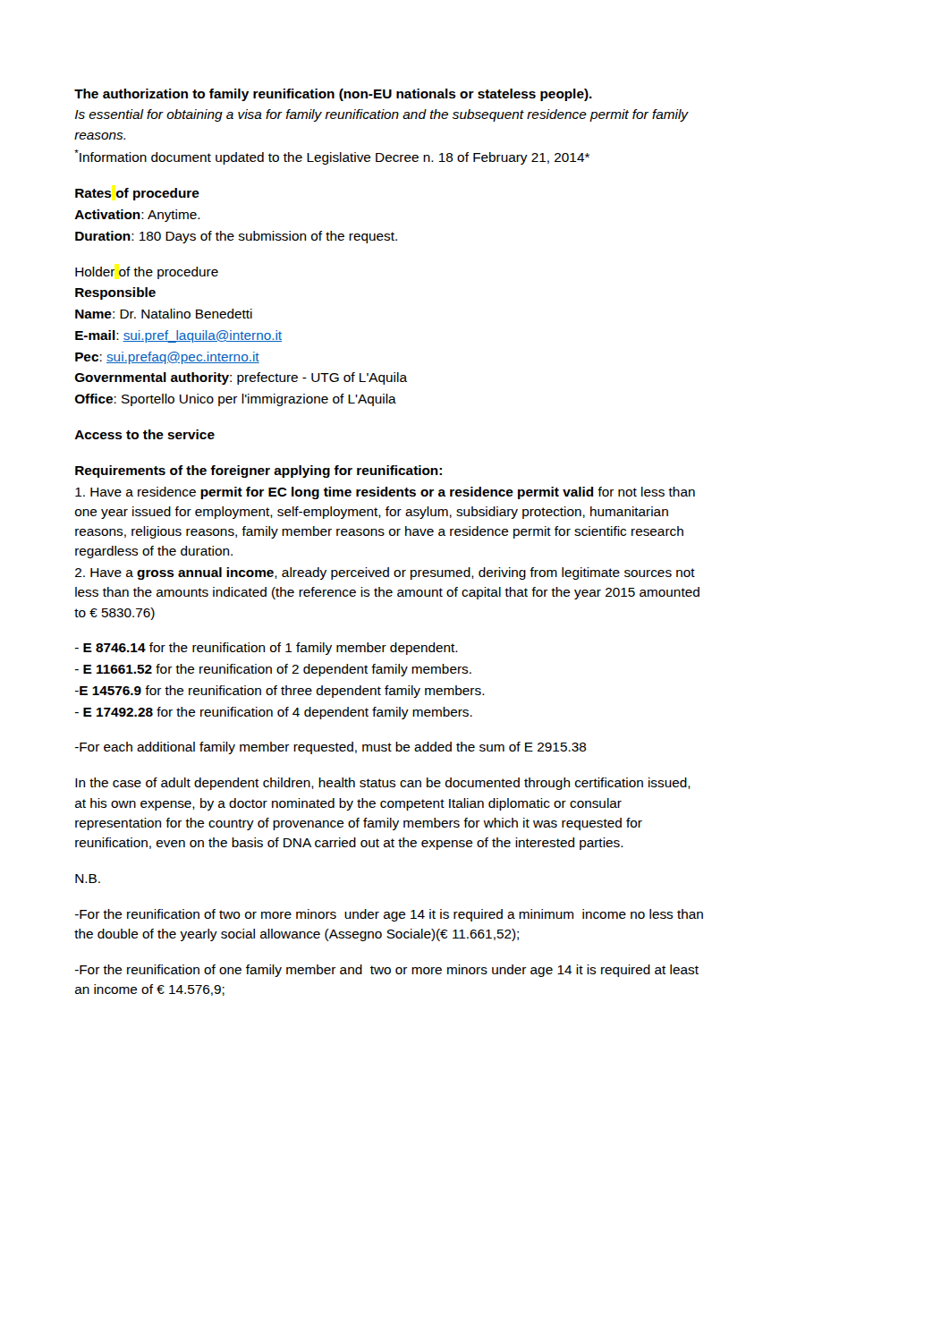The authorization to family reunification (non-EU nationals or stateless people).
Is essential for obtaining a visa for family reunification and the subsequent residence permit for family reasons.
*Information document updated to the Legislative Decree n. 18 of February 21, 2014*
Rates of procedure
Activation: Anytime.
Duration: 180 Days of the submission of the request.
Holder of the procedure
Responsible
Name: Dr. Natalino Benedetti
E-mail: sui.pref_laquila@interno.it
Pec: sui.prefaq@pec.interno.it
Governmental authority: prefecture - UTG of L'Aquila
Office: Sportello Unico per l'immigrazione of L'Aquila
Access to the service
Requirements of the foreigner applying for reunification:
1. Have a residence permit for EC long time residents or a residence permit valid for not less than one year issued for employment, self-employment, for asylum, subsidiary protection, humanitarian reasons, religious reasons, family member reasons or have a residence permit for scientific research regardless of the duration.
2. Have a gross annual income, already perceived or presumed, deriving from legitimate sources not less than the amounts indicated (the reference is the amount of capital that for the year 2015 amounted to € 5830.76)
- E 8746.14 for the reunification of 1 family member dependent.
- E 11661.52 for the reunification of 2 dependent family members.
-E 14576.9 for the reunification of three dependent family members.
- E 17492.28 for the reunification of 4 dependent family members.
-For each additional family member requested, must be added the sum of E 2915.38
In the case of adult dependent children, health status can be documented through certification issued, at his own expense, by a doctor nominated by the competent Italian diplomatic or consular representation for the country of provenance of family members for which it was requested for reunification, even on the basis of DNA carried out at the expense of the interested parties.
N.B.
-For the reunification of two or more minors under age 14 it is required a minimum income no less than the double of the yearly social allowance (Assegno Sociale)(€ 11.661,52);
-For the reunification of one family member and two or more minors under age 14 it is required at least an income of € 14.576,9;